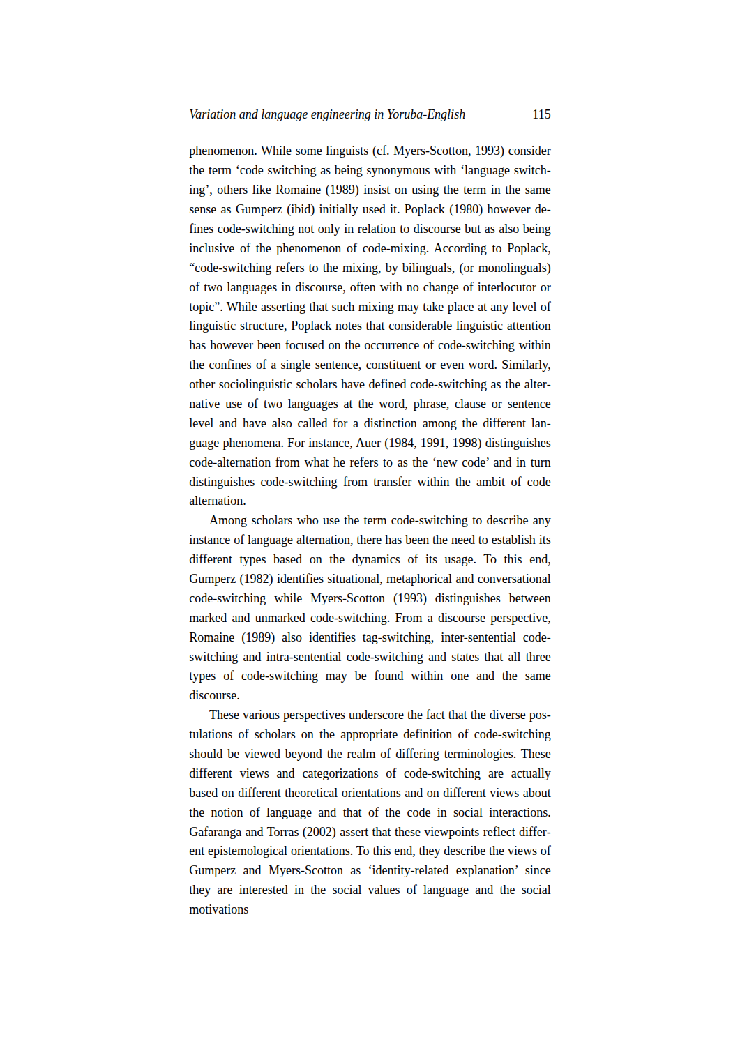Variation and language engineering in Yoruba-English 115
phenomenon. While some linguists (cf. Myers-Scotton, 1993) consider the term ‘code switching as being synonymous with ‘language switching’, others like Romaine (1989) insist on using the term in the same sense as Gumperz (ibid) initially used it. Poplack (1980) however defines code-switching not only in relation to discourse but as also being inclusive of the phenomenon of code-mixing. According to Poplack, “code-switching refers to the mixing, by bilinguals, (or monolinguals) of two languages in discourse, often with no change of interlocutor or topic”. While asserting that such mixing may take place at any level of linguistic structure, Poplack notes that considerable linguistic attention has however been focused on the occurrence of code-switching within the confines of a single sentence, constituent or even word. Similarly, other sociolinguistic scholars have defined code-switching as the alternative use of two languages at the word, phrase, clause or sentence level and have also called for a distinction among the different language phenomena. For instance, Auer (1984, 1991, 1998) distinguishes code-alternation from what he refers to as the ‘new code’ and in turn distinguishes code-switching from transfer within the ambit of code alternation.
Among scholars who use the term code-switching to describe any instance of language alternation, there has been the need to establish its different types based on the dynamics of its usage. To this end, Gumperz (1982) identifies situational, metaphorical and conversational code-switching while Myers-Scotton (1993) distinguishes between marked and unmarked code-switching. From a discourse perspective, Romaine (1989) also identifies tag-switching, inter-sentential code-switching and intra-sentential code-switching and states that all three types of code-switching may be found within one and the same discourse.
These various perspectives underscore the fact that the diverse postulations of scholars on the appropriate definition of code-switching should be viewed beyond the realm of differing terminologies. These different views and categorizations of code-switching are actually based on different theoretical orientations and on different views about the notion of language and that of the code in social interactions. Gafaranga and Torras (2002) assert that these viewpoints reflect different epistemological orientations. To this end, they describe the views of Gumperz and Myers-Scotton as ‘identity-related explanation’ since they are interested in the social values of language and the social motivations